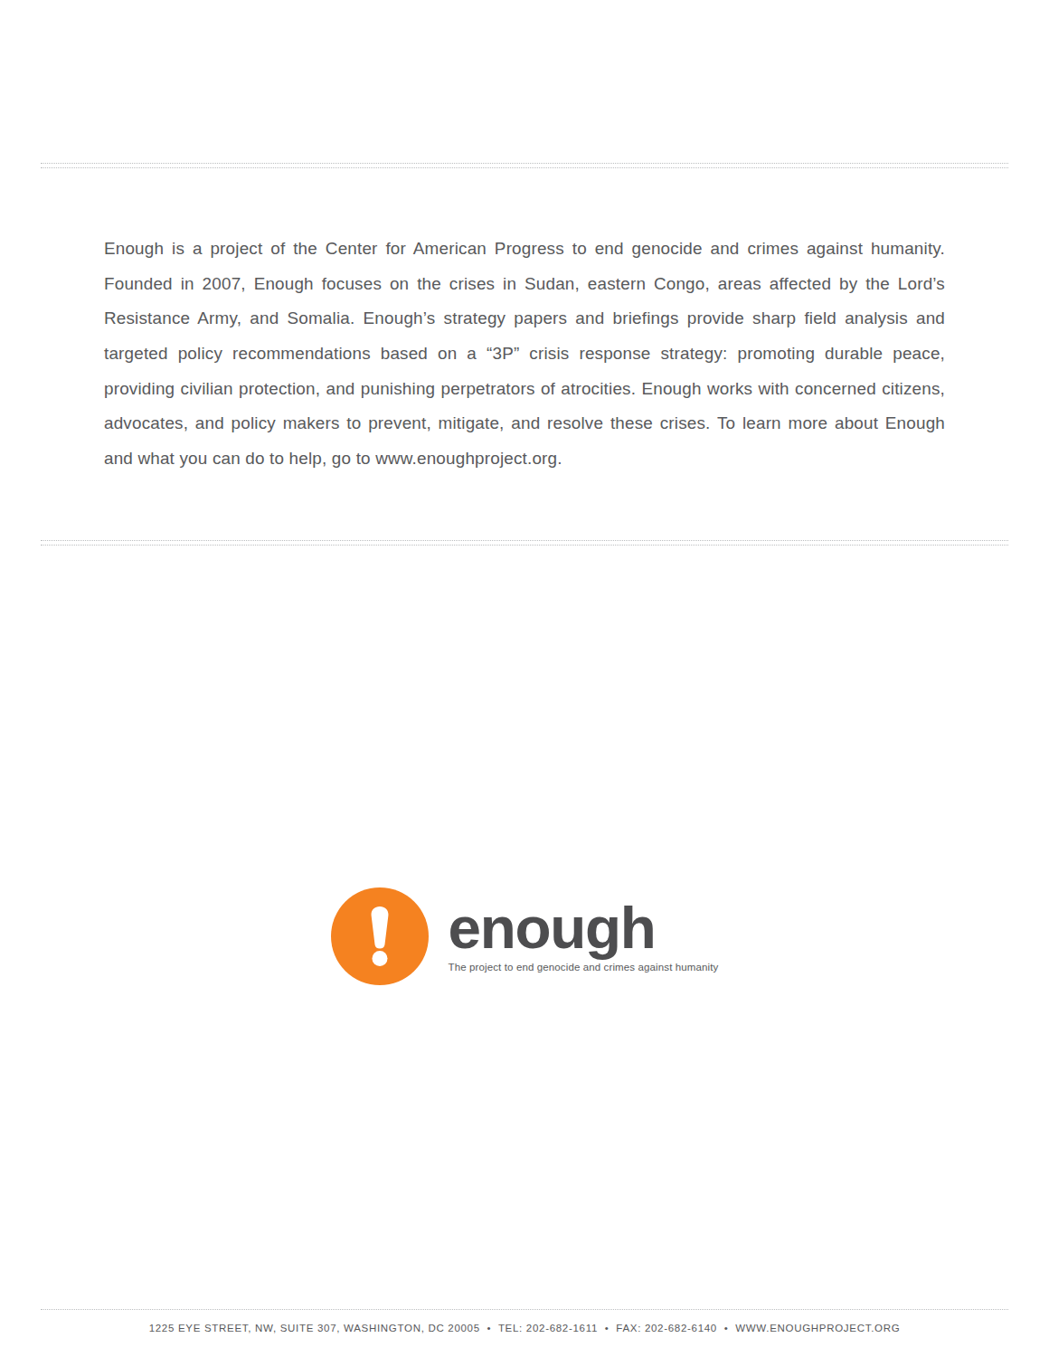Enough is a project of the Center for American Progress to end genocide and crimes against humanity. Founded in 2007, Enough focuses on the crises in Sudan, eastern Congo, areas affected by the Lord’s Resistance Army, and Somalia. Enough’s strategy papers and briefings provide sharp field analysis and targeted policy recommendations based on a “3P” crisis response strategy: promoting durable peace, providing civilian protection, and punishing perpetrators of atrocities. Enough works with concerned citizens, advocates, and policy makers to prevent, mitigate, and resolve these crises. To learn more about Enough and what you can do to help, go to www.enoughproject.org.
enough The project to end genocide and crimes against humanity
1225 EYE STREET, NW, SUITE 307, WASHINGTON, DC 20005 • TEL: 202-682-1611 • FAX: 202-682-6140 • WWW.ENOUGHPROJECT.ORG